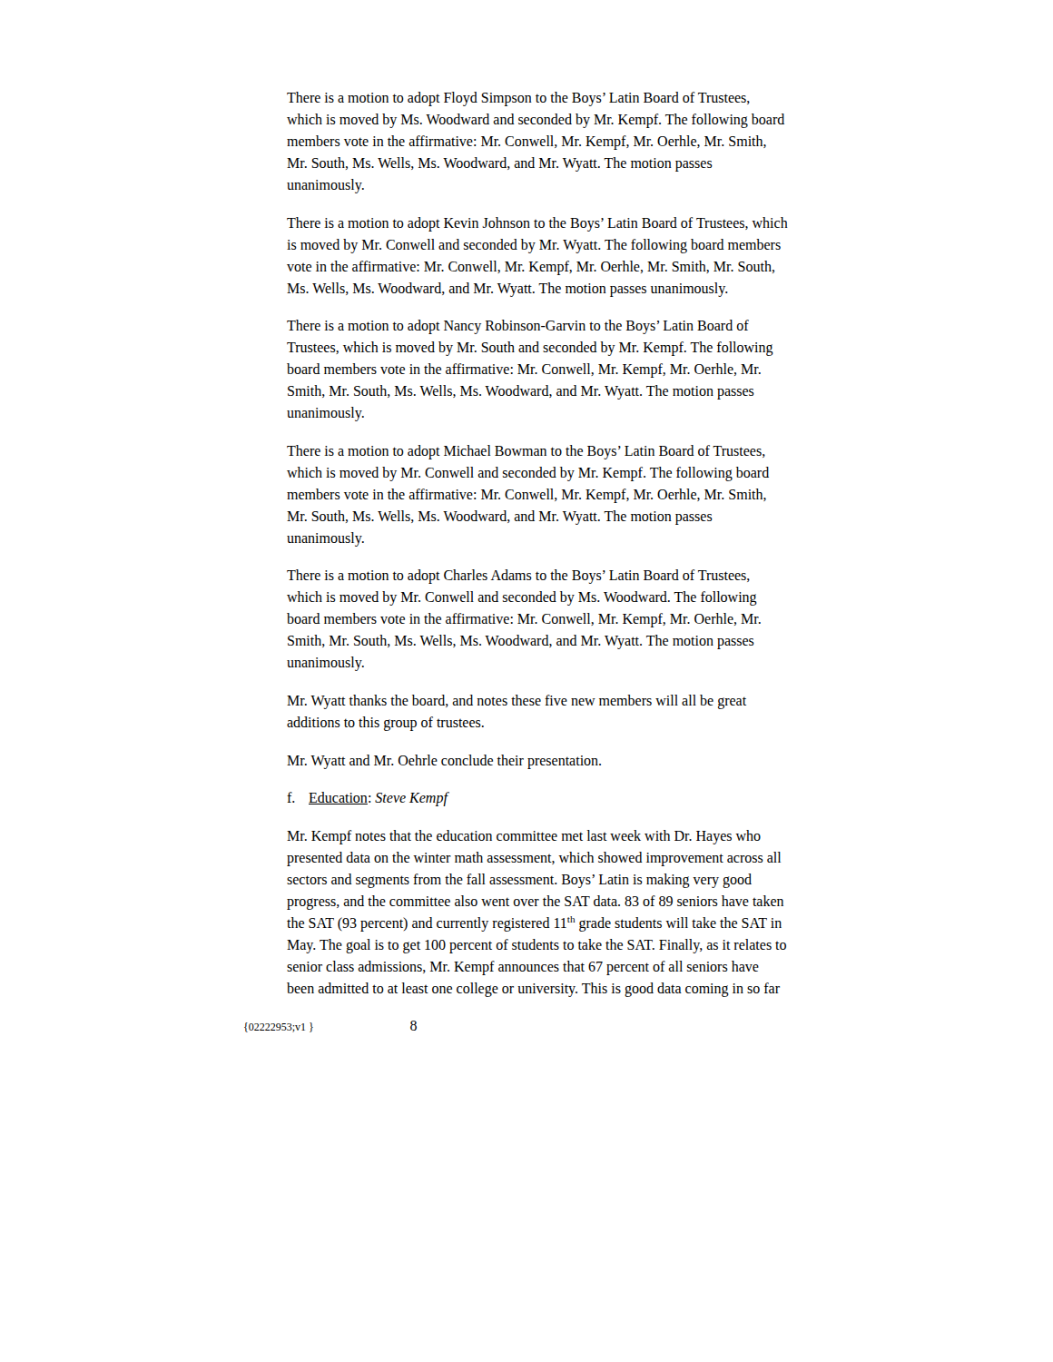There is a motion to adopt Floyd Simpson to the Boys’ Latin Board of Trustees, which is moved by Ms. Woodward and seconded by Mr. Kempf. The following board members vote in the affirmative: Mr. Conwell, Mr. Kempf, Mr. Oerhle, Mr. Smith, Mr. South, Ms. Wells, Ms. Woodward, and Mr. Wyatt. The motion passes unanimously.
There is a motion to adopt Kevin Johnson to the Boys’ Latin Board of Trustees, which is moved by Mr. Conwell and seconded by Mr. Wyatt. The following board members vote in the affirmative: Mr. Conwell, Mr. Kempf, Mr. Oerhle, Mr. Smith, Mr. South, Ms. Wells, Ms. Woodward, and Mr. Wyatt. The motion passes unanimously.
There is a motion to adopt Nancy Robinson-Garvin to the Boys’ Latin Board of Trustees, which is moved by Mr. South and seconded by Mr. Kempf. The following board members vote in the affirmative: Mr. Conwell, Mr. Kempf, Mr. Oerhle, Mr. Smith, Mr. South, Ms. Wells, Ms. Woodward, and Mr. Wyatt. The motion passes unanimously.
There is a motion to adopt Michael Bowman to the Boys’ Latin Board of Trustees, which is moved by Mr. Conwell and seconded by Mr. Kempf. The following board members vote in the affirmative: Mr. Conwell, Mr. Kempf, Mr. Oerhle, Mr. Smith, Mr. South, Ms. Wells, Ms. Woodward, and Mr. Wyatt. The motion passes unanimously.
There is a motion to adopt Charles Adams to the Boys’ Latin Board of Trustees, which is moved by Mr. Conwell and seconded by Ms. Woodward. The following board members vote in the affirmative: Mr. Conwell, Mr. Kempf, Mr. Oerhle, Mr. Smith, Mr. South, Ms. Wells, Ms. Woodward, and Mr. Wyatt. The motion passes unanimously.
Mr. Wyatt thanks the board, and notes these five new members will all be great additions to this group of trustees.
Mr. Wyatt and Mr. Oehrle conclude their presentation.
f.
Education: Steve Kempf
Mr. Kempf notes that the education committee met last week with Dr. Hayes who presented data on the winter math assessment, which showed improvement across all sectors and segments from the fall assessment. Boys’ Latin is making very good progress, and the committee also went over the SAT data. 83 of 89 seniors have taken the SAT (93 percent) and currently registered 11th grade students will take the SAT in May. The goal is to get 100 percent of students to take the SAT. Finally, as it relates to senior class admissions, Mr. Kempf announces that 67 percent of all seniors have been admitted to at least one college or university. This is good data coming in so far
{02222953;v1 }
8